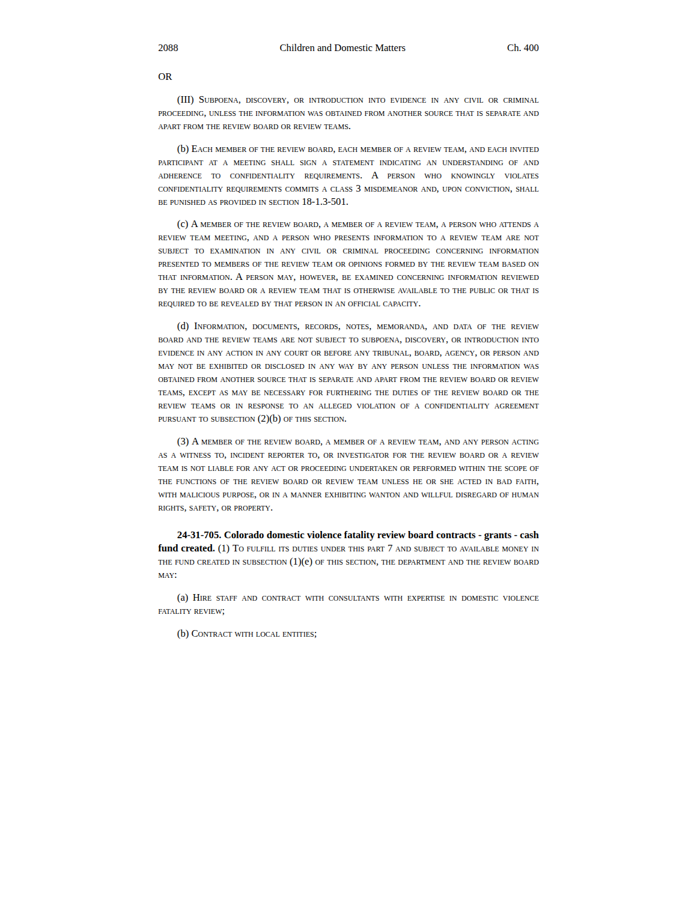2088 Children and Domestic Matters Ch. 400
OR
(III) Subpoena, discovery, or introduction into evidence in any civil or criminal proceeding, unless the information was obtained from another source that is separate and apart from the review board or review teams.
(b) Each member of the review board, each member of a review team, and each invited participant at a meeting shall sign a statement indicating an understanding of and adherence to confidentiality requirements. A person who knowingly violates confidentiality requirements commits a class 3 misdemeanor and, upon conviction, shall be punished as provided in section 18-1.3-501.
(c) A member of the review board, a member of a review team, a person who attends a review team meeting, and a person who presents information to a review team are not subject to examination in any civil or criminal proceeding concerning information presented to members of the review team or opinions formed by the review team based on that information. A person may, however, be examined concerning information reviewed by the review board or a review team that is otherwise available to the public or that is required to be revealed by that person in an official capacity.
(d) Information, documents, records, notes, memoranda, and data of the review board and the review teams are not subject to subpoena, discovery, or introduction into evidence in any action in any court or before any tribunal, board, agency, or person and may not be exhibited or disclosed in any way by any person unless the information was obtained from another source that is separate and apart from the review board or review teams, except as may be necessary for furthering the duties of the review board or the review teams or in response to an alleged violation of a confidentiality agreement pursuant to subsection (2)(b) of this section.
(3) A member of the review board, a member of a review team, and any person acting as a witness to, incident reporter to, or investigator for the review board or a review team is not liable for any act or proceeding undertaken or performed within the scope of the functions of the review board or review team unless he or she acted in bad faith, with malicious purpose, or in a manner exhibiting wanton and willful disregard of human rights, safety, or property.
24-31-705. Colorado domestic violence fatality review board contracts - grants - cash fund created. (1) To fulfill its duties under this part 7 and subject to available money in the fund created in subsection (1)(e) of this section, the department and the review board may:
(a) Hire staff and contract with consultants with expertise in domestic violence fatality review;
(b) Contract with local entities;